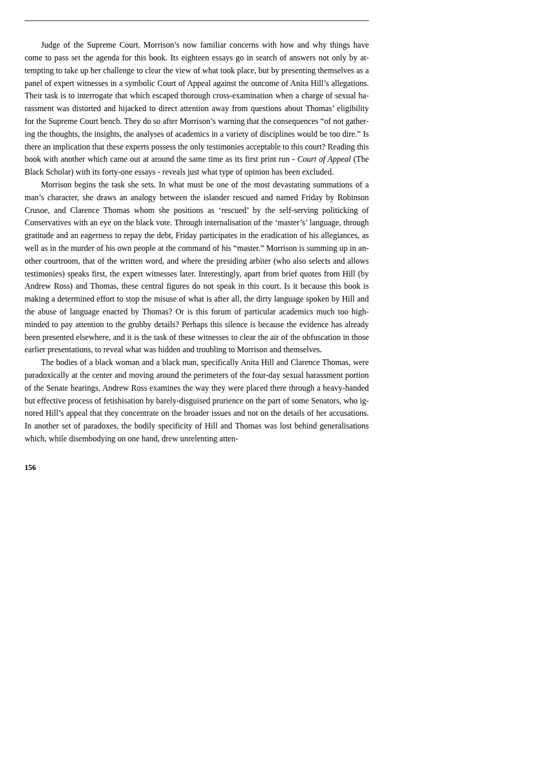Judge of the Supreme Court. Morrison’s now familiar concerns with how and why things have come to pass set the agenda for this book. Its eighteen essays go in search of answers not only by attempting to take up her challenge to clear the view of what took place, but by presenting themselves as a panel of expert witnesses in a symbolic Court of Appeal against the outcome of Anita Hill’s allegations. Their task is to interrogate that which escaped thorough cross-examination when a charge of sexual harassment was distorted and hijacked to direct attention away from questions about Thomas’ eligibility for the Supreme Court bench. They do so after Morrison’s warning that the consequences “of not gathering the thoughts, the insights, the analyses of academics in a variety of disciplines would be too dire.” Is there an implication that these experts possess the only testimonies acceptable to this court? Reading this book with another which came out at around the same time as its first print run - Court of Appeal (The Black Scholar) with its forty-one essays - reveals just what type of opinion has been excluded.
Morrison begins the task she sets. In what must be one of the most devastating summations of a man’s character, she draws an analogy between the islander rescued and named Friday by Robinson Crusoe, and Clarence Thomas whom she positions as ‘rescued’ by the self-serving politicking of Conservatives with an eye on the black vote. Through internalisation of the ‘master’s’ language, through gratitude and an eagerness to repay the debt, Friday participates in the eradication of his allegiances, as well as in the murder of his own people at the command of his “master.” Morrison is summing up in another courtroom, that of the written word, and where the presiding arbiter (who also selects and allows testimonies) speaks first, the expert witnesses later. Interestingly, apart from brief quotes from Hill (by Andrew Ross) and Thomas, these central figures do not speak in this court. Is it because this book is making a determined effort to stop the misuse of what is after all, the dirty language spoken by Hill and the abuse of language enacted by Thomas? Or is this forum of particular academics much too high-minded to pay attention to the grubby details? Perhaps this silence is because the evidence has already been presented elsewhere, and it is the task of these witnesses to clear the air of the obfuscation in those earlier presentations, to reveal what was hidden and troubling to Morrison and themselves.
The bodies of a black woman and a black man, specifically Anita Hill and Clarence Thomas, were paradoxically at the center and moving around the perimeters of the four-day sexual harassment portion of the Senate hearings. Andrew Ross examines the way they were placed there through a heavy-handed but effective process of fetishisation by barely-disguised prurience on the part of some Senators, who ignored Hill’s appeal that they concentrate on the broader issues and not on the details of her accusations. In another set of paradoxes, the bodily specificity of Hill and Thomas was lost behind generalisations which, while disembodying on one hand, drew unrelenting atten-
156